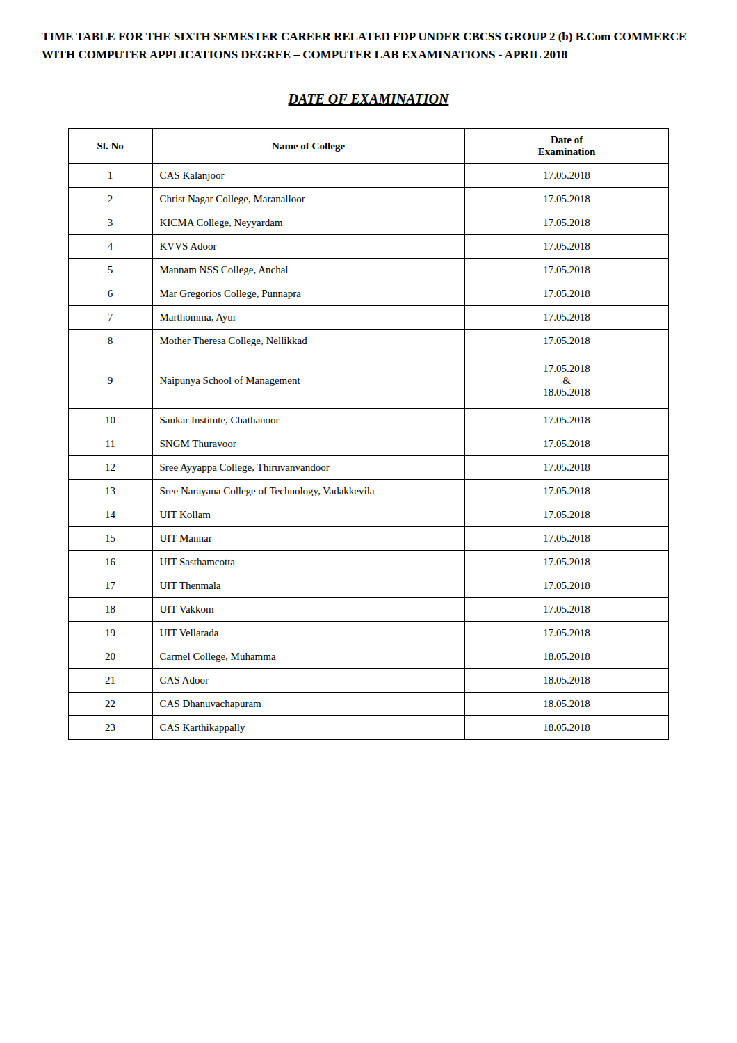TIME TABLE FOR THE SIXTH SEMESTER CAREER RELATED FDP UNDER CBCSS GROUP 2 (b) B.Com COMMERCE WITH COMPUTER APPLICATIONS DEGREE – COMPUTER LAB EXAMINATIONS - APRIL 2018
DATE OF EXAMINATION
| Sl. No | Name of College | Date of Examination |
| --- | --- | --- |
| 1 | CAS Kalanjoor | 17.05.2018 |
| 2 | Christ Nagar College, Maranalloor | 17.05.2018 |
| 3 | KICMA College, Neyyardam | 17.05.2018 |
| 4 | KVVS Adoor | 17.05.2018 |
| 5 | Mannam NSS College, Anchal | 17.05.2018 |
| 6 | Mar Gregorios College, Punnapra | 17.05.2018 |
| 7 | Marthomma, Ayur | 17.05.2018 |
| 8 | Mother Theresa College, Nellikkad | 17.05.2018 |
| 9 | Naipunya School of Management | 17.05.2018 & 18.05.2018 |
| 10 | Sankar Institute, Chathanoor | 17.05.2018 |
| 11 | SNGM Thuravoor | 17.05.2018 |
| 12 | Sree Ayyappa College, Thiruvanvandoor | 17.05.2018 |
| 13 | Sree Narayana College of Technology, Vadakkevila | 17.05.2018 |
| 14 | UIT Kollam | 17.05.2018 |
| 15 | UIT Mannar | 17.05.2018 |
| 16 | UIT Sasthamcotta | 17.05.2018 |
| 17 | UIT Thenmala | 17.05.2018 |
| 18 | UIT Vakkom | 17.05.2018 |
| 19 | UIT Vellarada | 17.05.2018 |
| 20 | Carmel College, Muhamma | 18.05.2018 |
| 21 | CAS Adoor | 18.05.2018 |
| 22 | CAS Dhanuvachapuram | 18.05.2018 |
| 23 | CAS Karthikappally | 18.05.2018 |